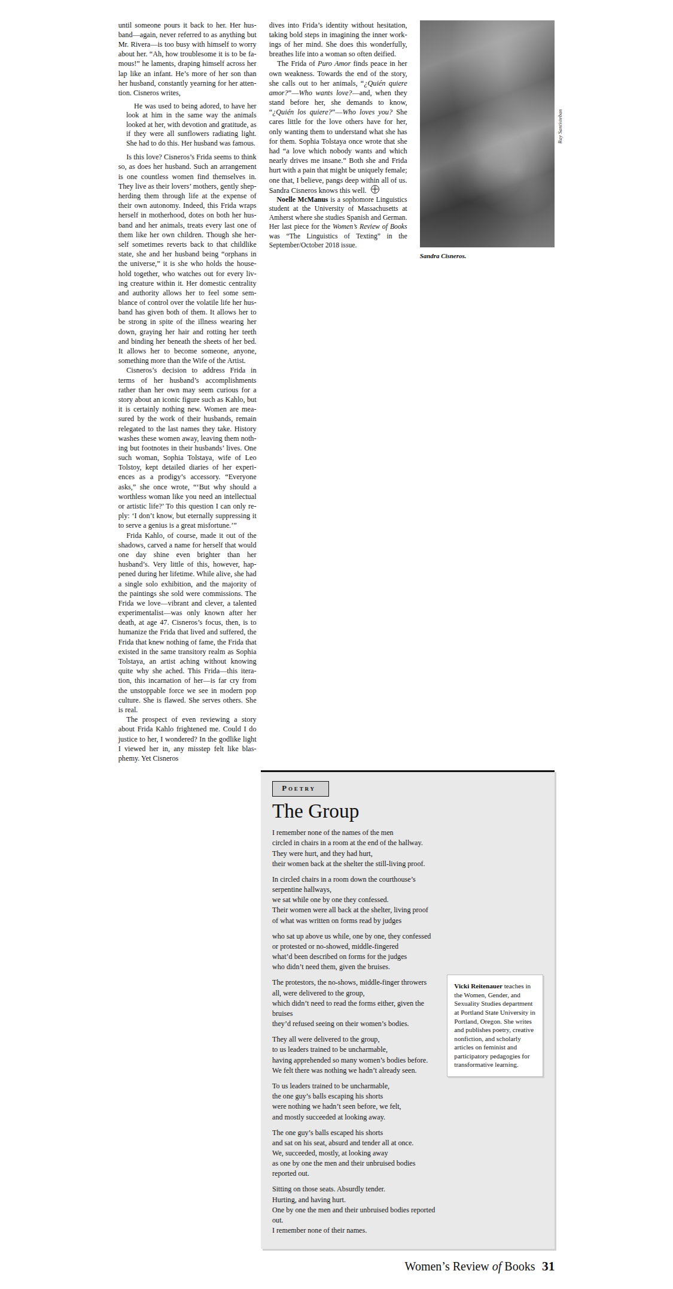until someone pours it back to her. Her husband—again, never referred to as anything but Mr. Rivera—is too busy with himself to worry about her. “Ah, how troublesome it is to be famous!” he laments, draping himself across her lap like an infant. He’s more of her son than her husband, constantly yearning for her attention. Cisneros writes,
He was used to being adored, to have her look at him in the same way the animals looked at her, with devotion and gratitude, as if they were all sunflowers radiating light. She had to do this. Her husband was famous.
Is this love? Cisneros’s Frida seems to think so, as does her husband. Such an arrangement is one countless women find themselves in. They live as their lovers’ mothers, gently shepherding them through life at the expense of their own autonomy. Indeed, this Frida wraps herself in motherhood, dotes on both her husband and her animals, treats every last one of them like her own children. Though she herself sometimes reverts back to that childlike state, she and her husband being “orphans in the universe,” it is she who holds the household together, who watches out for every living creature within it. Her domestic centrality and authority allows her to feel some semblance of control over the volatile life her husband has given both of them. It allows her to be strong in spite of the illness wearing her down, graying her hair and rotting her teeth and binding her beneath the sheets of her bed. It allows her to become someone, anyone, something more than the Wife of the Artist.
Cisneros’s decision to address Frida in terms of her husband’s accomplishments rather than her own may seem curious for a story about an iconic figure such as Kahlo, but it is certainly nothing new. Women are measured by the work of their husbands, remain relegated to the last names they take. History washes these women away, leaving them nothing but footnotes in their husbands’ lives. One such woman, Sophia Tolstaya, wife of Leo Tolstoy, kept detailed diaries of her experiences as a prodigy’s accessory. “Everyone asks,” she once wrote, “‘But why should a worthless woman like you need an intellectual or artistic life?’ To this question I can only reply: ‘I don’t know, but eternally suppressing it to serve a genius is a great misfortune.’”
Frida Kahlo, of course, made it out of the shadows, carved a name for herself that would one day shine even brighter than her husband’s. Very little of this, however, happened during her lifetime. While alive, she had a single solo exhibition, and the majority of the paintings she sold were commissions. The Frida we love—vibrant and clever, a talented experimentalist—was only known after her death, at age 47. Cisneros’s focus, then, is to humanize the Frida that lived and suffered, the Frida that knew nothing of fame, the Frida that existed in the same transitory realm as Sophia Tolstaya, an artist aching without knowing quite why she ached. This Frida—this iteration, this incarnation of her—is far cry from the unstoppable force we see in modern pop culture. She is flawed. She serves others. She is real.
The prospect of even reviewing a story about Frida Kahlo frightened me. Could I do justice to her, I wondered? In the godlike light I viewed her in, any misstep felt like blasphemy. Yet Cisneros
dives into Frida’s identity without hesitation, taking bold steps in imagining the inner workings of her mind. She does this wonderfully, breathes life into a woman so often deified.
The Frida of Puro Amor finds peace in her own weakness. Towards the end of the story, she calls out to her animals, “¿Quién quiere amor?”—Who wants love?—and, when they stand before her, she demands to know, “¿Quién los quiere?”—Who loves you? She cares little for the love others have for her, only wanting them to understand what she has for them. Sophia Tolstaya once wrote that she had “a love which nobody wants and which nearly drives me insane.” Both she and Frida hurt with a pain that might be uniquely female; one that, I believe, pangs deep within all of us. Sandra Cisneros knows this well.
Noelle McManus is a sophomore Linguistics student at the University of Massachusetts at Amherst where she studies Spanish and German. Her last piece for the Women’s Review of Books was “The Linguistics of Texting” in the September/October 2018 issue.
Ray Santisteban
Sandra Cisneros.
Poetry
The Group
I remember none of the names of the men circled in chairs in a room at the end of the hallway. They were hurt, and they had hurt, their women back at the shelter the still-living proof.
In circled chairs in a room down the courthouse’s serpentine hallways, we sat while one by one they confessed. Their women were all back at the shelter, living proof of what was written on forms read by judges
who sat up above us while, one by one, they confessed or protested or no-showed, middle-fingered what’d been described on forms for the judges who didn’t need them, given the bruises.
The protestors, the no-shows, middle-finger throwers all, were delivered to the group, which didn’t need to read the forms either, given the bruises they’d refused seeing on their women’s bodies.
They all were delivered to the group, to us leaders trained to be uncharmable, having apprehended so many women’s bodies before. We felt there was nothing we hadn’t already seen.
To us leaders trained to be uncharmable, the one guy’s balls escaping his shorts were nothing we hadn’t seen before, we felt, and mostly succeeded at looking away.
The one guy’s balls escaped his shorts and sat on his seat, absurd and tender all at once. We, succeeded, mostly, at looking away as one by one the men and their unbruised bodies reported out.
Sitting on those seats. Absurdly tender. Hurting, and having hurt. One by one the men and their unbruised bodies reported out. I remember none of their names.
Vicki Reitenauer teaches in the Women, Gender, and Sexuality Studies department at Portland State University in Portland, Oregon. She writes and publishes poetry, creative nonfiction, and scholarly articles on feminist and participatory pedagogies for transformative learning.
Women’s Review of Books 31